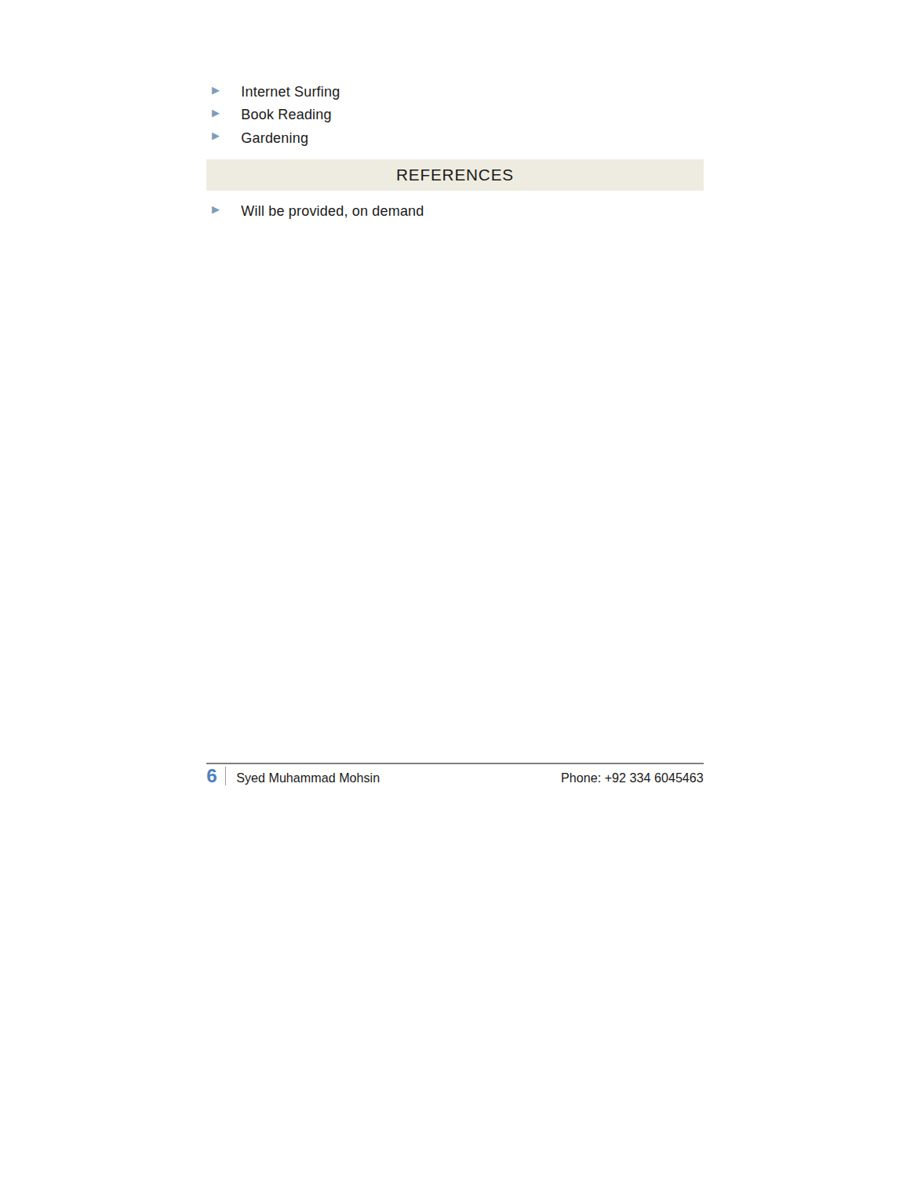Internet Surfing
Book Reading
Gardening
REFERENCES
Will be provided, on demand
6 Syed Muhammad Mohsin Phone: +92 334 6045463